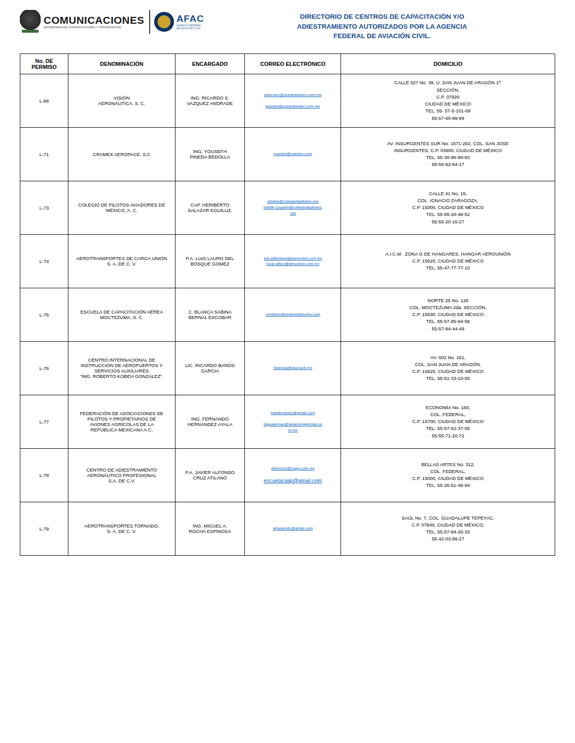COMUNICACIONES
SECRETARÍA DE COMUNICACIONES Y TRANSPORTES
AFAC
AGENCIA FEDERAL
DE AVIACIÓN CIVIL
DIRECTORIO DE CENTROS DE CAPACITACIÓN Y/O
ADIESTRAMIENTO AUTORIZADOS POR LA AGENCIA
FEDERAL DE AVIACIÓN CIVIL.
| No. DE PERMISO | DENOMINACIÓN | ENCARGADO | CORREO ELECTRÓNICO | DOMICILIO |
| --- | --- | --- | --- | --- |
| L-68 | VISIÓN AERONÁUTICA, S. C. | ING. RICARDO S. VAZQUEZ ANDRADE | arturosm@oceanstream.com.mx jesuste@oceanstream.com.mx | CALLE 527 No. 38, U. SAN JUAN DE ARAGÓN 1ª. SECCIÓN, C.P. 07920 CIUDAD DE MÉXICO TEL. 55- 57-5-101-69 55-57-60-99-99 |
| L-71 | CRAMEX AEROPACE, S.C | ING. YOUSEFH PINEDA BEDOLLA | cramex@cramex.com | AV. INSURGENTES SUR No. 1571-202, COL. SAN JOSE INSURGENTES, C.P. 03900, CIUDAD DE MÉXICO TEL. 55-30-96-90-93 55-56-82-64-17 |
| L-73 | COLEGIO DE PILOTOS AVIADORES DE MÉXICO, A. C. | CAP. HERIBERTO SALAZAR EGUÍLUZ. | pilotos@colegiodepilotos.org subdir.cccpam@colegiodepilotos. org | CALLE 41 No, 15, COL. IGNACIO ZARAGOZA, C.P. 15000, CIUDAD DE MÉXICO TEL. 55-55-20-46-52 55-55-20-16-27 |
| L-74 | AEROTRANSPORTES DE CARGA UNIÓN S. A. DE C. V. | P.A. LUIS LAURO DEL BOSQUE GOMEZ | luis.delbosque@aerounion.com.mx hugo.alfaro@aerounion.com.mx | A.I.C.M. ZONA G DE HANGARES, HANGAR AEROUNIÓN C.P. 15620, CIUDAD DE MÉXICO TEL. 55-47-77-77-10 |
| L-75 | ESCUELA DE CAPACITACIÓN AÉREA MOCTEZUMA, S. C. | C. BLANCA SABINA BERNAL ESCOBAR | contacto@ecamoctezuma.com | NORTE 25 No. 129 COL. MOCTEZUMA 2da. SECCIÓN, C.P. 15530, CIUDAD DE MÉXICO TEL. 55-57-85-94-58 55-57-84-44-49 |
| L-76 | CENTRO INTERNACIONAL DE INSTRUCCIÓN DE AEROPUERTOS Y SERVICIOS AUXILIARES “ING. ROBERTO KOBEH GONZÁLEZ”. | LIC. RICARDO BAÑOS GARCIA | rbanosg@asa.gob.mx | AV. 602 No. 161, COL. SAN JUAN DE ARAGÓN, C.P. 15620, CIUDAD DE MÉXICO TEL. 55-51-33-10-00 |
| L-77 | FEDERACIÓN DE ASOCIACIONES DE PILOTOS Y PROPIETARIOS DE AVIONES AGRÍCOLAS DE LA REPÚBLICA MEXICANA A.C. | ING. FERNANDO HERNÁNDEZ AYALA | hdzfernando@gmail.com fappaarmac@aviacionagricola.co m.mx | ECONOMÍA No. 160, COL. FEDERAL, C.P. 15700, CIUDAD DE MÉXICO TEL. 55-57-62-37-05 55-55-71-20-72 |
| L-78 | CENTRO DE ADIESTRAMIENTO AERONÁUTICO PROFESIONAL S.A. DE C.V. | P.A. JAVIER ALFONSO CRUZ ATILANO | direccion@caap.com.mx escuelacaap@gmail.com | BELLAS ARTES No. 312, COL. FEDERAL, C.P. 15000, CIUDAD DE MÉXICO TEL. 55-26-51-49-94 |
| L-79 | AEROTRANSPORTES TORNADO, S. A. DE C. V. | ING. MIGUEL A. ROCHA ESPINOSA | airspacetc@gmail.com | SAÚL No. 7, COL. GUADALUPE TEPEYAC, C.P. 07840, CIUDAD DE MÉXICO, TEL. 55-57-84-26-33 55-42-03-89-27 |